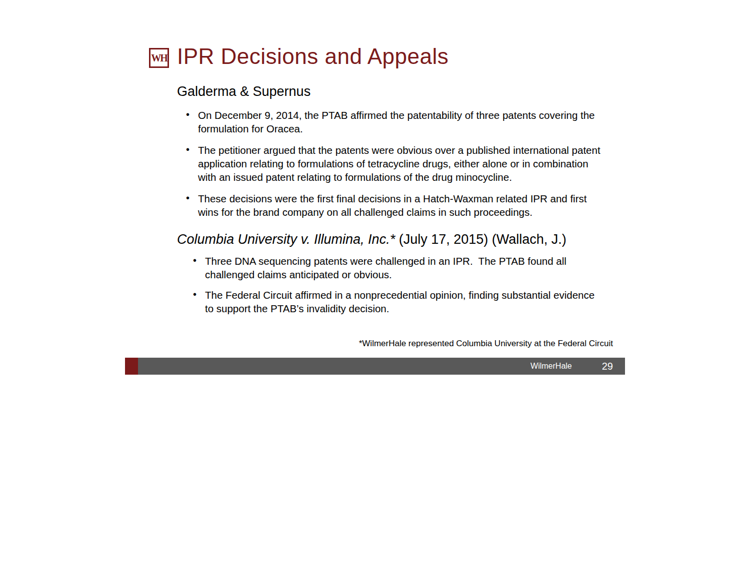WH
IPR Decisions and Appeals
Galderma & Supernus
On December 9, 2014, the PTAB affirmed the patentability of three patents covering the formulation for Oracea.
The petitioner argued that the patents were obvious over a published international patent application relating to formulations of tetracycline drugs, either alone or in combination with an issued patent relating to formulations of the drug minocycline.
These decisions were the first final decisions in a Hatch-Waxman related IPR and first wins for the brand company on all challenged claims in such proceedings.
Columbia University v. Illumina, Inc.* (July 17, 2015) (Wallach, J.)
Three DNA sequencing patents were challenged in an IPR. The PTAB found all challenged claims anticipated or obvious.
The Federal Circuit affirmed in a nonprecedential opinion, finding substantial evidence to support the PTAB’s invalidity decision.
*WilmerHale represented Columbia University at the Federal Circuit
WilmerHale 29